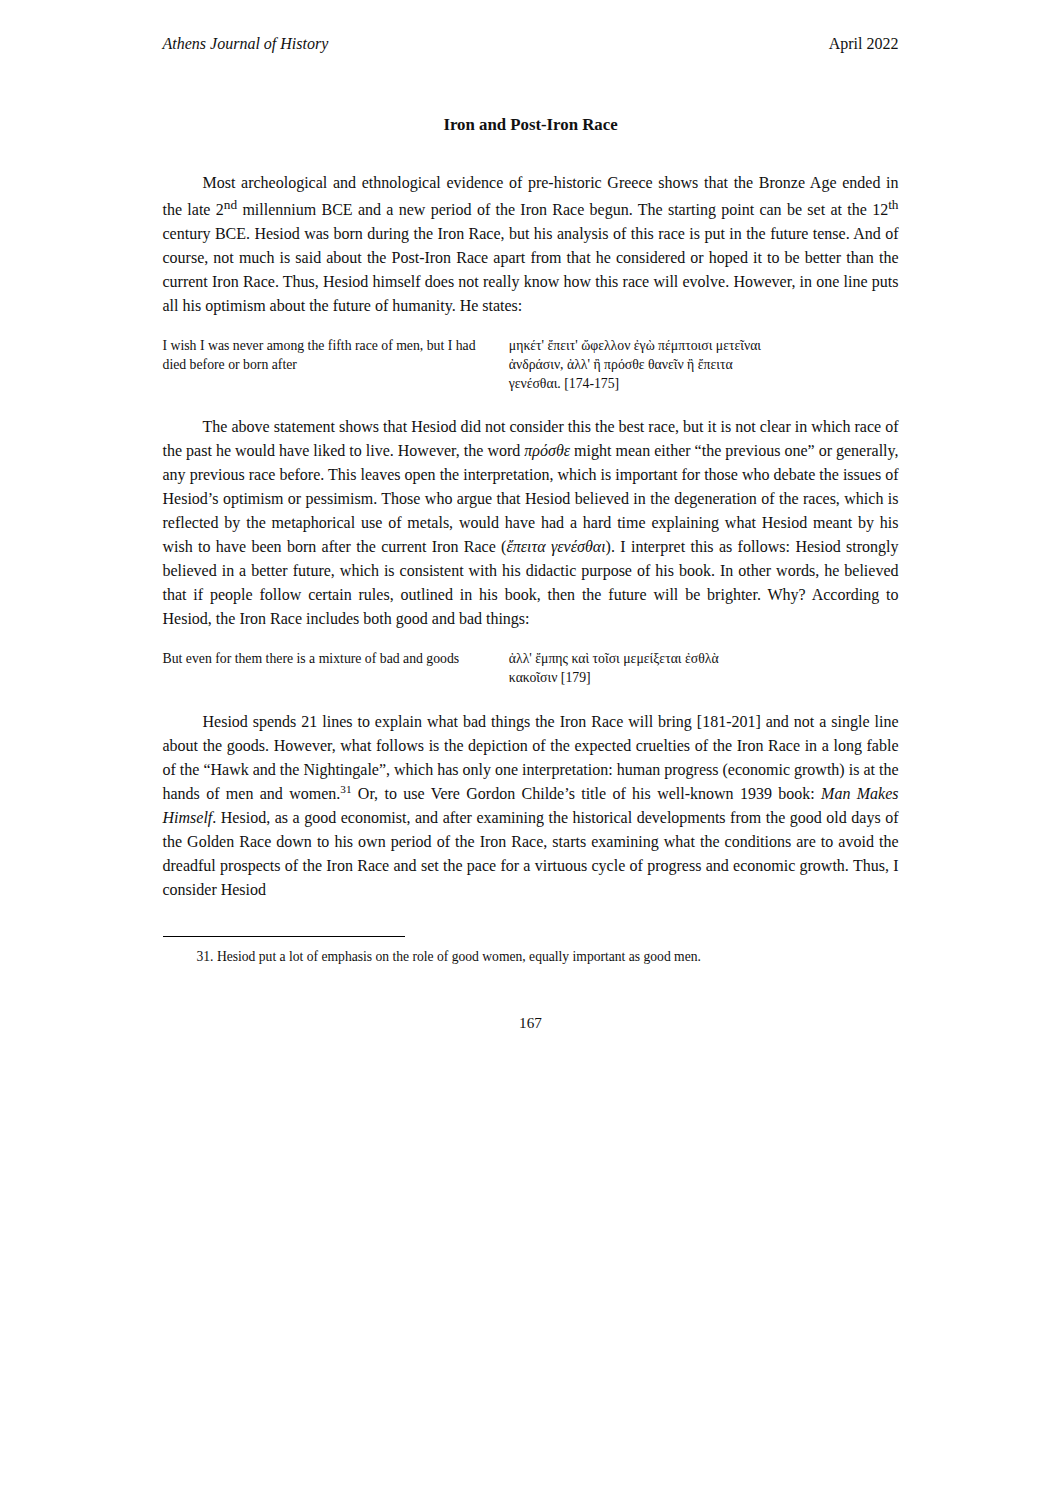Athens Journal of History April 2022
Iron and Post-Iron Race
Most archeological and ethnological evidence of pre-historic Greece shows that the Bronze Age ended in the late 2nd millennium BCE and a new period of the Iron Race begun. The starting point can be set at the 12th century BCE. Hesiod was born during the Iron Race, but his analysis of this race is put in the future tense. And of course, not much is said about the Post-Iron Race apart from that he considered or hoped it to be better than the current Iron Race. Thus, Hesiod himself does not really know how this race will evolve. However, in one line puts all his optimism about the future of humanity. He states:
I wish I was never among the fifth race of men, but I had died before or born after
μηκέτ' ἔπειτ' ὤφελλον ἐγὼ πέμπτοισι μετεῖναι ἀνδράσιν, ἀλλ' ἢ πρόσθε θανεῖν ἢ ἔπειτα γενέσθαι. [174-175]
The above statement shows that Hesiod did not consider this the best race, but it is not clear in which race of the past he would have liked to live. However, the word πρόσθε might mean either “the previous one” or generally, any previous race before. This leaves open the interpretation, which is important for those who debate the issues of Hesiod’s optimism or pessimism. Those who argue that Hesiod believed in the degeneration of the races, which is reflected by the metaphorical use of metals, would have had a hard time explaining what Hesiod meant by his wish to have been born after the current Iron Race (ἔπειτα γενέσθαι). I interpret this as follows: Hesiod strongly believed in a better future, which is consistent with his didactic purpose of his book. In other words, he believed that if people follow certain rules, outlined in his book, then the future will be brighter. Why? According to Hesiod, the Iron Race includes both good and bad things:
But even for them there is a mixture of bad and goods
ἀλλ' ἔμπης καὶ τοῖσι μεμείξεται ἐσθλὰ κακοῖσιν [179]
Hesiod spends 21 lines to explain what bad things the Iron Race will bring [181-201] and not a single line about the goods. However, what follows is the depiction of the expected cruelties of the Iron Race in a long fable of the “Hawk and the Nightingale”, which has only one interpretation: human progress (economic growth) is at the hands of men and women.31 Or, to use Vere Gordon Childe’s title of his well-known 1939 book: Man Makes Himself. Hesiod, as a good economist, and after examining the historical developments from the good old days of the Golden Race down to his own period of the Iron Race, starts examining what the conditions are to avoid the dreadful prospects of the Iron Race and set the pace for a virtuous cycle of progress and economic growth. Thus, I consider Hesiod
31. Hesiod put a lot of emphasis on the role of good women, equally important as good men.
167